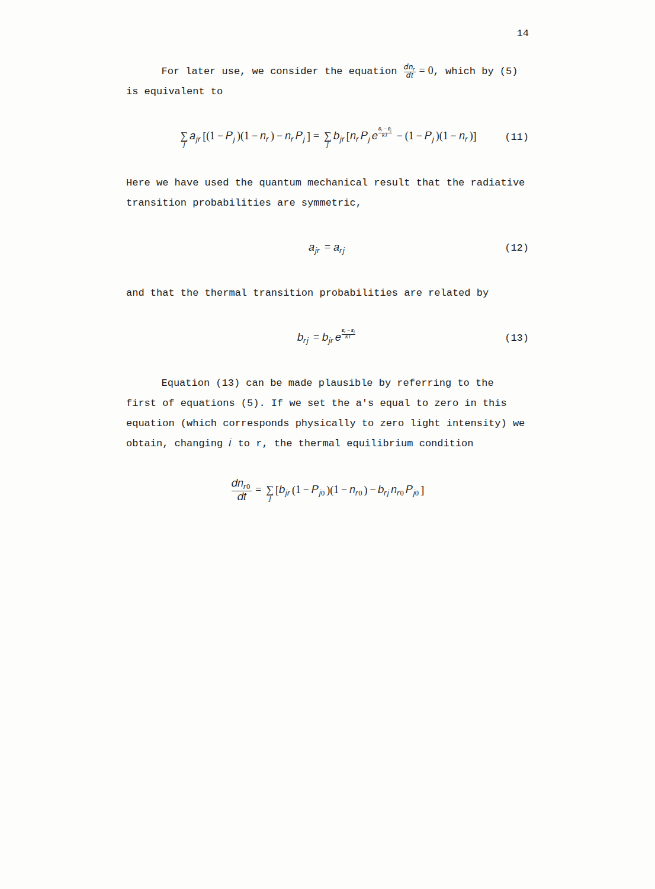14
For later use, we consider the equation dnrdt =0 , which by (5) is equivalent to
∑j ajr [ (1−Pj) (1−nr) − nrPj ] = ∑j bjr [ nrPj eεr−εjkT − (1−Pj) (1−nr) ] (11)
Here we have used the quantum mechanical result that the radiative transition probabilities are symmetric,
ajr = arj (12)
and that the thermal transition probabilities are related by
brj = bjr eεr−εjkT (13)
Equation (13) can be made plausible by referring to the first of equations (5). If we set the a's equal to zero in this equation (which corresponds physically to zero light intensity) we obtain, changing i to r, the thermal equilibrium condition
dnr0dt = ∑j [ bjr (1−Pj0) (1−nr0) − brj nr0 Pj0 ]